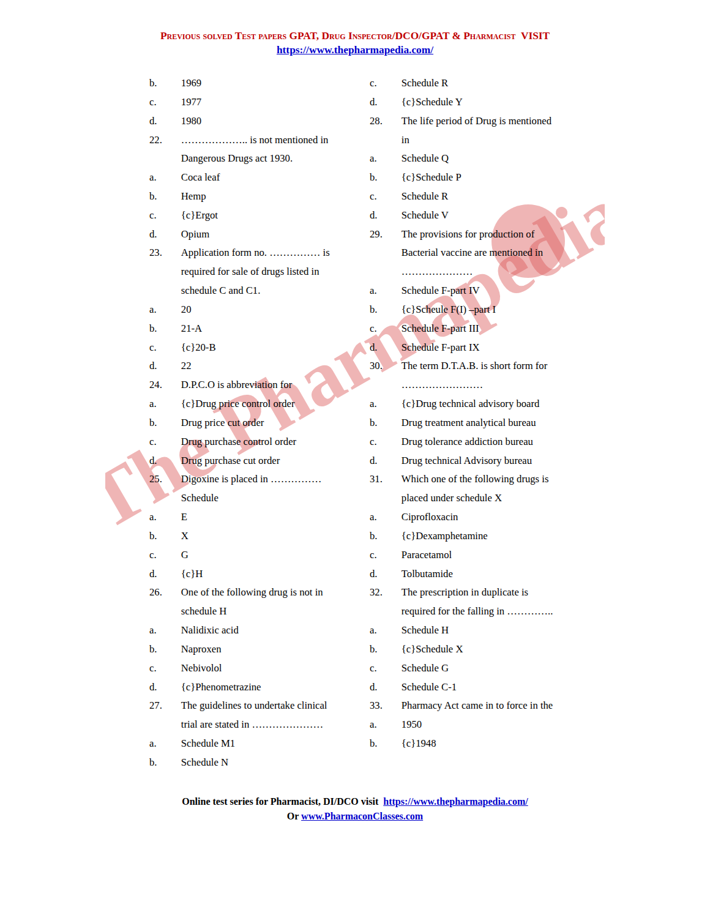Previous solved Test papers GPAT, Drug Inspector/DCO/GPAT & Pharmacist VISIT
https://www.thepharmapedia.com/
The Pharmapedia
b. 1969
c. 1977
d. 1980
22.……………….. is not mentioned in Dangerous Drugs act 1930.
a. Coca leaf
b. Hemp
c.{c}Ergot
d. Opium
23. Application form no. …………… is required for sale of drugs listed in schedule C and C1.
a. 20
b. 21-A
c.{c}20-B
d. 22
24. D.P.C.O is abbreviation for
a.{c}Drug price control order
b. Drug price cut order
c. Drug purchase control order
d. Drug purchase cut order
25. Digoxine is placed in …………… Schedule
a. E
b. X
c. G
d.{c}H
26. One of the following drug is not in schedule H
a. Nalidixic acid
b. Naproxen
c. Nebivolol
d.{c}Phenometrazine
27. The guidelines to undertake clinical trial are stated in …………………
a. Schedule M1
b. Schedule N
c. Schedule R
d.{c}Schedule Y
28. The life period of Drug is mentioned in
a. Schedule Q
b.{c}Schedule P
c. Schedule R
d. Schedule V
29. The provisions for production of Bacterial vaccine are mentioned in …………………
a. Schedule F-part IV
b.{c}Scheule F(I) –part I
c. Schedule F-part III
d. Schedule F-part IX
30. The term D.T.A.B. is short form for ……………………
a.{c}Drug technical advisory board
b. Drug treatment analytical bureau
c. Drug tolerance addiction bureau
d. Drug technical Advisory bureau
31. Which one of the following drugs is placed under schedule X
a. Ciprofloxacin
b.{c}Dexamphetamine
c. Paracetamol
d. Tolbutamide
32. The prescription in duplicate is required for the falling in …………..
a. Schedule H
b.{c}Schedule X
c. Schedule G
d. Schedule C-1
33. Pharmacy Act came in to force in the
a. 1950
b.{c}1948
Online test series for Pharmacist, DI/DCO visit https://www.thepharmapedia.com/
Or www.PharmaconClasses.com